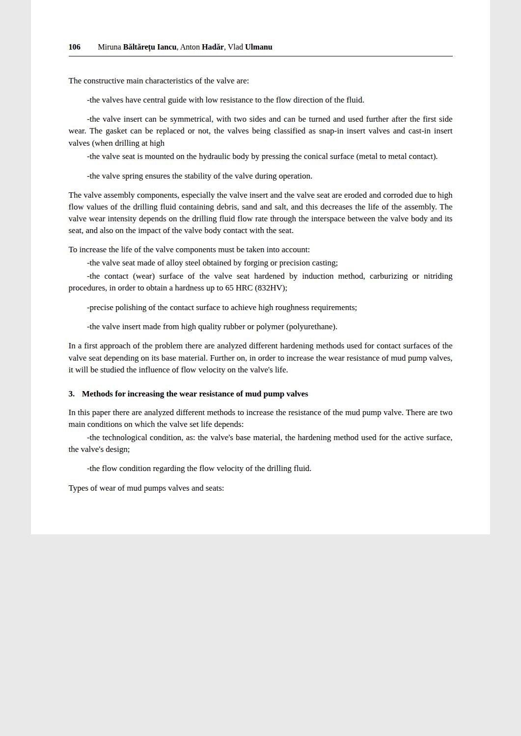106 Miruna Băltărețu Iancu, Anton Hadăr, Vlad Ulmanu
The constructive main characteristics of the valve are:
-the valves have central guide with low resistance to the flow direction of the fluid.
-the valve insert can be symmetrical, with two sides and can be turned and used further after the first side wear. The gasket can be replaced or not, the valves being classified as snap-in insert valves and cast-in insert valves (when drilling at high
-the valve seat is mounted on the hydraulic body by pressing the conical surface (metal to metal contact).
-the valve spring ensures the stability of the valve during operation.
The valve assembly components, especially the valve insert and the valve seat are eroded and corroded due to high flow values of the drilling fluid containing debris, sand and salt, and this decreases the life of the assembly. The valve wear intensity depends on the drilling fluid flow rate through the interspace between the valve body and its seat, and also on the impact of the valve body contact with the seat.
To increase the life of the valve components must be taken into account:
-the valve seat made of alloy steel obtained by forging or precision casting;
-the contact (wear) surface of the valve seat hardened by induction method, carburizing or nitriding procedures, in order to obtain a hardness up to 65 HRC (832HV);
-precise polishing of the contact surface to achieve high roughness requirements;
-the valve insert made from high quality rubber or polymer (polyurethane).
In a first approach of the problem there are analyzed different hardening methods used for contact surfaces of the valve seat depending on its base material. Further on, in order to increase the wear resistance of mud pump valves, it will be studied the influence of flow velocity on the valve's life.
3. Methods for increasing the wear resistance of mud pump valves
In this paper there are analyzed different methods to increase the resistance of the mud pump valve. There are two main conditions on which the valve set life depends:
-the technological condition, as: the valve's base material, the hardening method used for the active surface, the valve's design;
-the flow condition regarding the flow velocity of the drilling fluid.
Types of wear of mud pumps valves and seats: